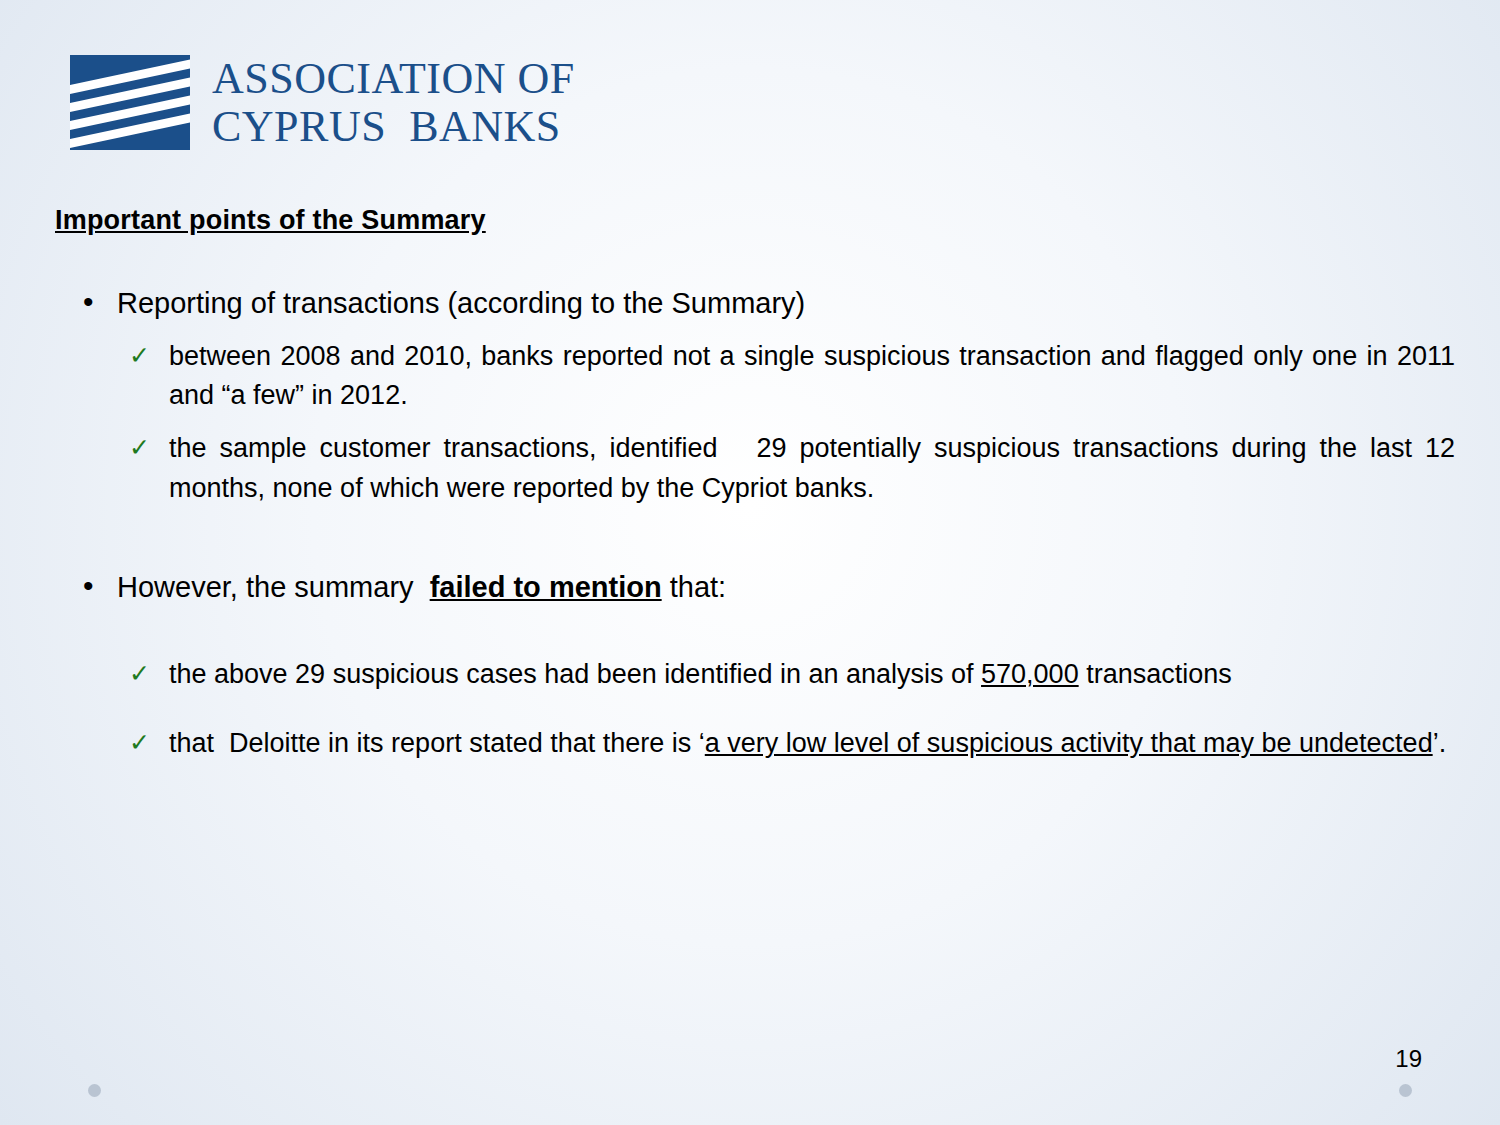ASSOCIATION OF CYPRUS BANKS
Important points of the Summary
Reporting of transactions (according to the Summary)
between 2008 and 2010, banks reported not a single suspicious transaction and flagged only one in 2011 and “a few” in 2012.
the sample customer transactions, identified 29 potentially suspicious transactions during the last 12 months, none of which were reported by the Cypriot banks.
However, the summary failed to mention that:
the above 29 suspicious cases had been identified in an analysis of 570,000 transactions
that Deloitte in its report stated that there is ‘a very low level of suspicious activity that may be undetected’.
19